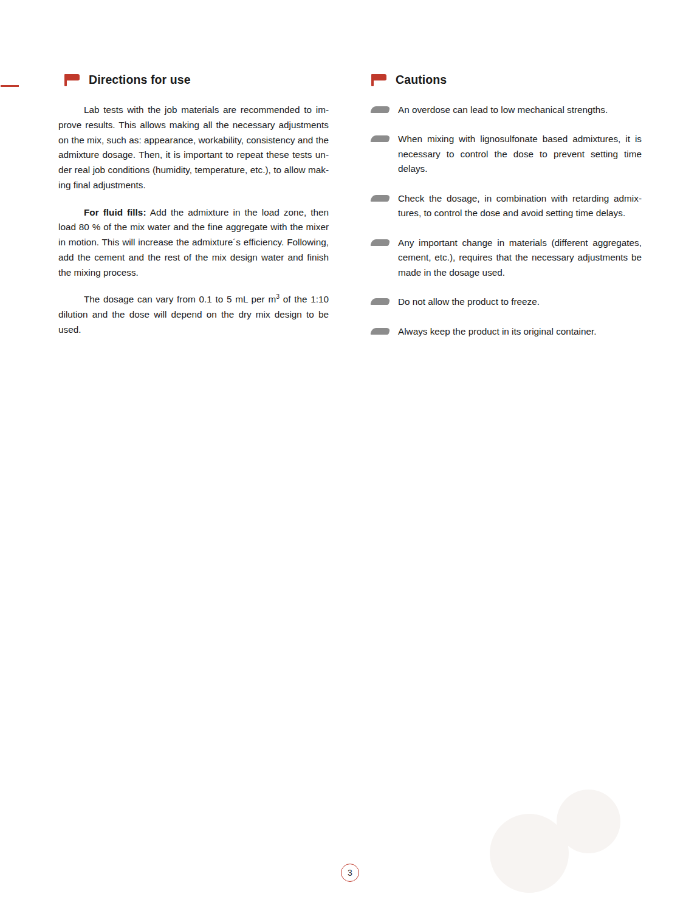Directions for use
Lab tests with the job materials are recommended to improve results. This allows making all the necessary adjustments on the mix, such as: appearance, workability, consistency and the admixture dosage. Then, it is important to repeat these tests under real job conditions (humidity, temperature, etc.), to allow making final adjustments.
For fluid fills: Add the admixture in the load zone, then load 80 % of the mix water and the fine aggregate with the mixer in motion. This will increase the admixture´s efficiency. Following, add the cement and the rest of the mix design water and finish the mixing process.
The dosage can vary from 0.1 to 5 mL per m3 of the 1:10 dilution and the dose will depend on the dry mix design to be used.
Cautions
An overdose can lead to low mechanical strengths.
When mixing with lignosulfonate based admixtures, it is necessary to control the dose to prevent setting time delays.
Check the dosage, in combination with retarding admixtures, to control the dose and avoid setting time delays.
Any important change in materials (different aggregates, cement, etc.), requires that the necessary adjustments be made in the dosage used.
Do not allow the product to freeze.
Always keep the product in its original container.
3